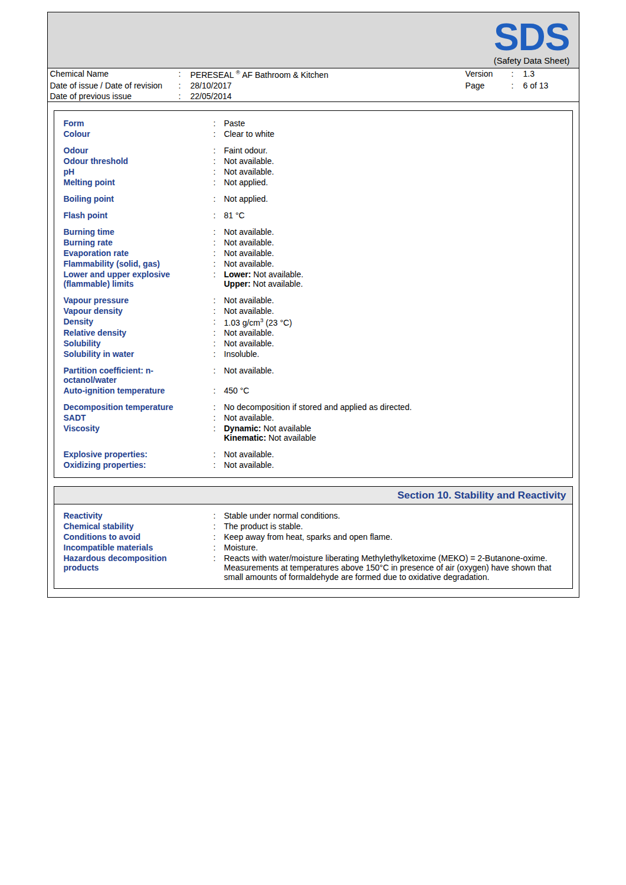SDS
(Safety Data Sheet)
| Chemical Name | : | PERESEAL ® AF Bathroom & Kitchen | Version | : | 1.3 |
| Date of issue / Date of revision | : | 28/10/2017 | Page | : | 6 of 13 |
| Date of previous issue | : | 22/05/2014 | | | |
| Form | : | Paste |
| Colour | : | Clear to white |
| Odour | : | Faint odour. |
| Odour threshold | : | Not available. |
| pH | : | Not available. |
| Melting point | : | Not applied. |
| Boiling point | : | Not applied. |
| Flash point | : | 81 °C |
| Burning time | : | Not available. |
| Burning rate | : | Not available. |
| Evaporation rate | : | Not available. |
| Flammability (solid, gas) | : | Not available. |
| Lower and upper explosive (flammable) limits | : | Lower: Not available. Upper: Not available. |
| Vapour pressure | : | Not available. |
| Vapour density | : | Not available. |
| Density | : | 1.03 g/cm 3 (23 °C) |
| Relative density | : | Not available. |
| Solubility | : | Not available. |
| Solubility in water | : | Insoluble. |
| Partition coefficient: n- octanol/water | : | Not available. |
| Auto-ignition temperature | : | 450 °C |
| Decomposition temperature | : | No decomposition if stored and applied as directed. |
| SADT | : | Not available. |
| Viscosity | : | Dynamic: Not available Kinematic: Not available |
| Explosive properties: | : | Not available. |
| Oxidizing properties: | : | Not available. |
Section 10. Stability and Reactivity
| Reactivity | : | Stable under normal conditions. |
| Chemical stability | : | The product is stable. |
| Conditions to avoid | : | Keep away from heat, sparks and open flame. |
| Incompatible materials | : | Moisture. |
| Hazardous decomposition products | : | Reacts with water/moisture liberating Methylethylketoxime (MEKO) = 2-Butanone-oxime. Measurements at temperatures above 150°C in presence of air (oxygen) have shown that small amounts of formaldehyde are formed due to oxidative degradation. |